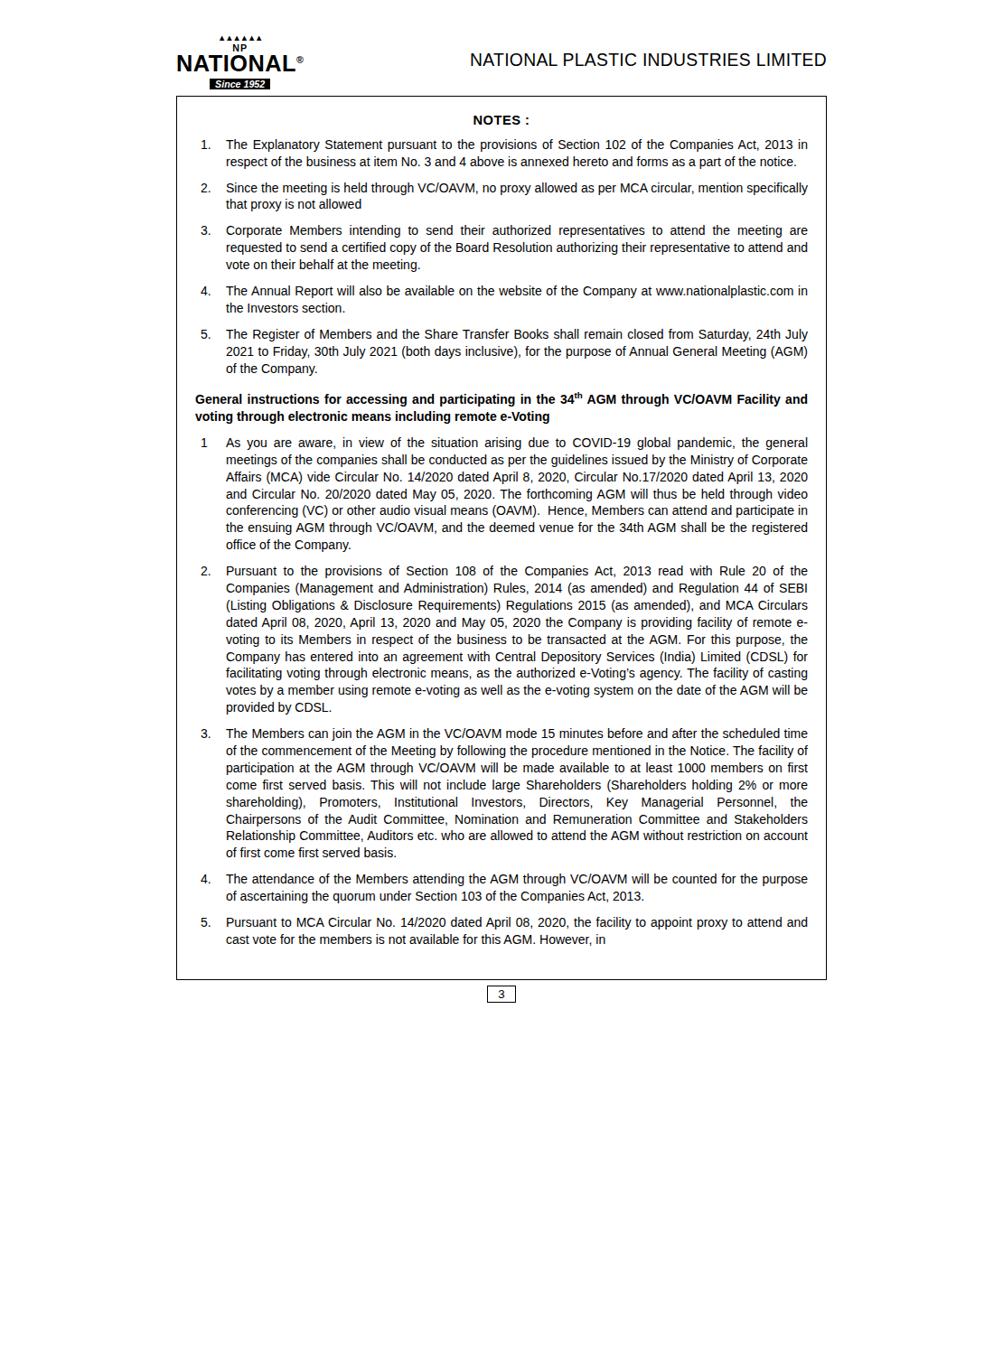▲▲▲▲▲▲
NP
NATIONAL®
Since 1952
NATIONAL PLASTIC INDUSTRIES LIMITED
NOTES :
The Explanatory Statement pursuant to the provisions of Section 102 of the Companies Act, 2013 in respect of the business at item No. 3 and 4 above is annexed hereto and forms as a part of the notice.
Since the meeting is held through VC/OAVM, no proxy allowed as per MCA circular, mention specifically that proxy is not allowed
Corporate Members intending to send their authorized representatives to attend the meeting are requested to send a certified copy of the Board Resolution authorizing their representative to attend and vote on their behalf at the meeting.
The Annual Report will also be available on the website of the Company at www.nationalplastic.com in the Investors section.
The Register of Members and the Share Transfer Books shall remain closed from Saturday, 24th July 2021 to Friday, 30th July 2021 (both days inclusive), for the purpose of Annual General Meeting (AGM) of the Company.
General instructions for accessing and participating in the 34th AGM through VC/OAVM Facility and voting through electronic means including remote e-Voting
As you are aware, in view of the situation arising due to COVID-19 global pandemic, the general meetings of the companies shall be conducted as per the guidelines issued by the Ministry of Corporate Affairs (MCA) vide Circular No. 14/2020 dated April 8, 2020, Circular No.17/2020 dated April 13, 2020 and Circular No. 20/2020 dated May 05, 2020. The forthcoming AGM will thus be held through video conferencing (VC) or other audio visual means (OAVM). Hence, Members can attend and participate in the ensuing AGM through VC/OAVM, and the deemed venue for the 34th AGM shall be the registered office of the Company.
Pursuant to the provisions of Section 108 of the Companies Act, 2013 read with Rule 20 of the Companies (Management and Administration) Rules, 2014 (as amended) and Regulation 44 of SEBI (Listing Obligations & Disclosure Requirements) Regulations 2015 (as amended), and MCA Circulars dated April 08, 2020, April 13, 2020 and May 05, 2020 the Company is providing facility of remote e-voting to its Members in respect of the business to be transacted at the AGM. For this purpose, the Company has entered into an agreement with Central Depository Services (India) Limited (CDSL) for facilitating voting through electronic means, as the authorized e-Voting’s agency. The facility of casting votes by a member using remote e-voting as well as the e-voting system on the date of the AGM will be provided by CDSL.
The Members can join the AGM in the VC/OAVM mode 15 minutes before and after the scheduled time of the commencement of the Meeting by following the procedure mentioned in the Notice. The facility of participation at the AGM through VC/OAVM will be made available to at least 1000 members on first come first served basis. This will not include large Shareholders (Shareholders holding 2% or more shareholding), Promoters, Institutional Investors, Directors, Key Managerial Personnel, the Chairpersons of the Audit Committee, Nomination and Remuneration Committee and Stakeholders Relationship Committee, Auditors etc. who are allowed to attend the AGM without restriction on account of first come first served basis.
The attendance of the Members attending the AGM through VC/OAVM will be counted for the purpose of ascertaining the quorum under Section 103 of the Companies Act, 2013.
Pursuant to MCA Circular No. 14/2020 dated April 08, 2020, the facility to appoint proxy to attend and cast vote for the members is not available for this AGM. However, in
3